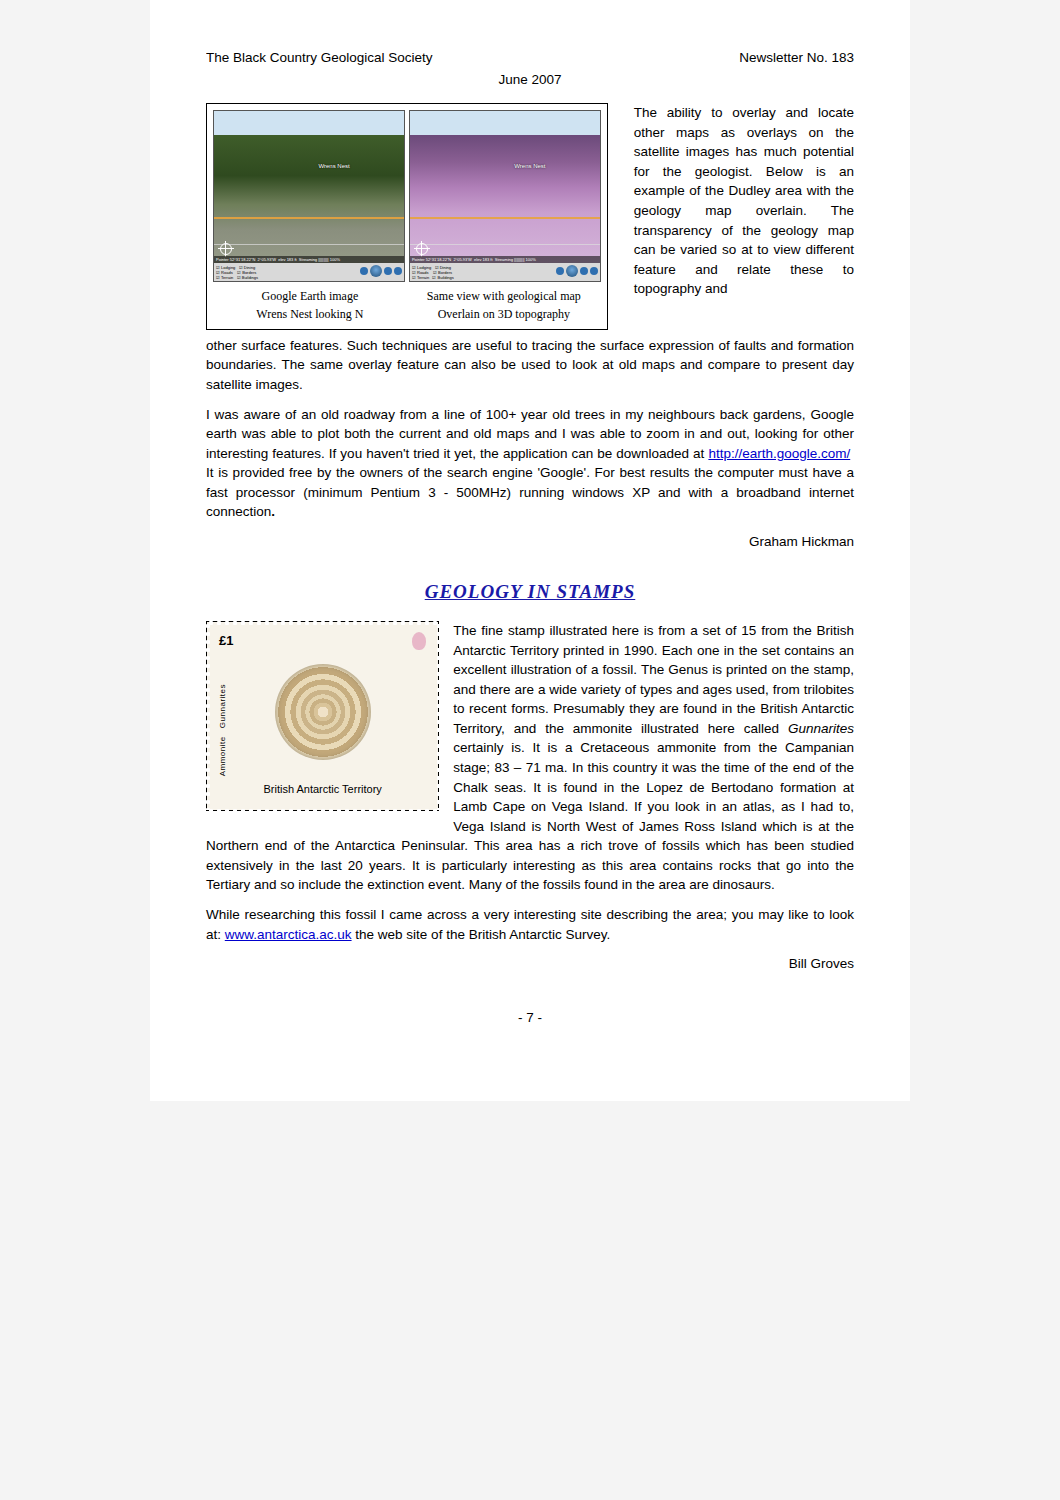The Black Country Geological Society
Newsletter No. 183
June 2007
Wrens Nest
Pointer 52°31'18.22"N 2°05.93'W elev 183 ft Streaming |||||||||| 100%
☑ Lodging ☑ Dining
☑ Roads ☑ Borders
☑ Terrain ☑ Buildings
Wrens Nest
Pointer 52°31'18.22"N 2°05.93'W elev 183 ft Streaming |||||||||| 100%
☑ Lodging ☑ Dining
☑ Roads ☑ Borders
☑ Terrain ☑ Buildings
Google Earth image
Wrens Nest looking N
Same view with geological map
Overlain on 3D topography
The ability to overlay and locate other maps as overlays on the satellite images has much potential for the geologist. Below is an example of the Dudley area with the geology map overlain. The transparency of the geology map can be varied so at to view different feature and relate these to topography and
other surface features. Such techniques are useful to tracing the surface expression of faults and formation boundaries. The same overlay feature can also be used to look at old maps and compare to present day satellite images.
I was aware of an old roadway from a line of 100+ year old trees in my neighbours back gardens, Google earth was able to plot both the current and old maps and I was able to zoom in and out, looking for other interesting features. If you haven't tried it yet, the application can be downloaded at http://earth.google.com/ It is provided free by the owners of the search engine 'Google'. For best results the computer must have a fast processor (minimum Pentium 3 - 500MHz) running windows XP and with a broadband internet connection.
Graham Hickman
GEOLOGY IN STAMPS
£1
Ammonite Gunnarites
British Antarctic Territory
The fine stamp illustrated here is from a set of 15 from the British Antarctic Territory printed in 1990. Each one in the set contains an excellent illustration of a fossil. The Genus is printed on the stamp, and there are a wide variety of types and ages used, from trilobites to recent forms. Presumably they are found in the British Antarctic Territory, and the ammonite illustrated here called Gunnarites certainly is. It is a Cretaceous ammonite from the Campanian stage; 83 – 71 ma. In this country it was the time of the end of the Chalk seas. It is found in the Lopez de Bertodano formation at Lamb Cape on Vega Island. If you look in an atlas, as I had to, Vega Island is North West of James Ross Island which is at the Northern end of the Antarctica Peninsular. This area has a rich trove of fossils which has been studied extensively in the last 20 years. It is particularly interesting as this area contains rocks that go into the Tertiary and so include the extinction event. Many of the fossils found in the area are dinosaurs.
While researching this fossil I came across a very interesting site describing the area; you may like to look at: www.antarctica.ac.uk the web site of the British Antarctic Survey.
Bill Groves
- 7 -